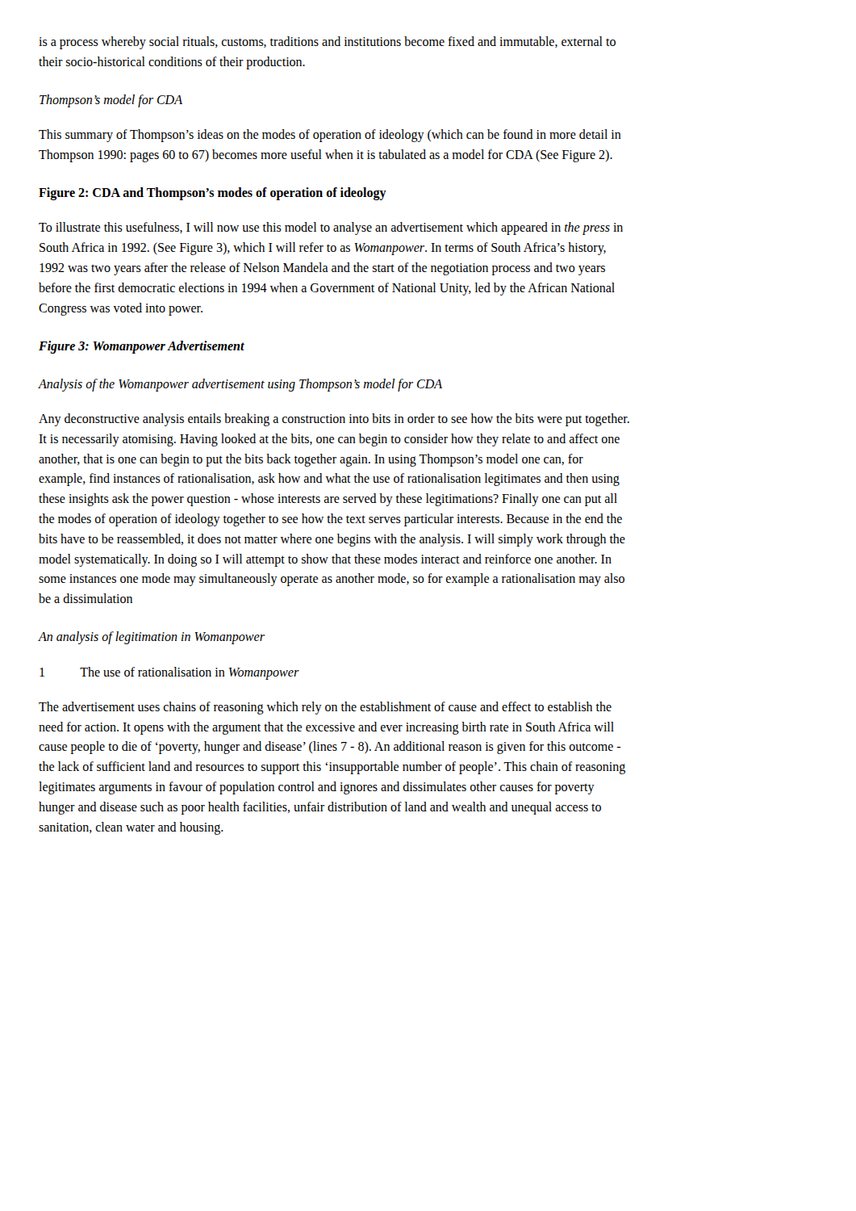is a process whereby social rituals, customs, traditions and institutions become fixed and immutable, external to their socio-historical conditions of their production.
Thompson’s model for CDA
This summary of Thompson’s ideas on the modes of operation of ideology (which can be found in more detail in Thompson 1990: pages 60 to 67) becomes more useful when it is tabulated as a model for CDA (See Figure 2).
Figure 2: CDA and Thompson’s modes of operation of ideology
To illustrate this usefulness, I will now use this model to analyse an advertisement which appeared in the press in South Africa in 1992. (See Figure 3), which I will refer to as Womanpower. In terms of South Africa’s history, 1992 was two years after the release of Nelson Mandela and the start of the negotiation process and two years before the first democratic elections in 1994 when a Government of National Unity, led by the African National Congress was voted into power.
Figure 3: Womanpower Advertisement
Analysis of the Womanpower advertisement using Thompson’s model for CDA
Any deconstructive analysis entails breaking a construction into bits in order to see how the bits were put together. It is necessarily atomising. Having looked at the bits, one can begin to consider how they relate to and affect one another, that is one can begin to put the bits back together again. In using Thompson’s model one can, for example, find instances of rationalisation, ask how and what the use of rationalisation legitimates and then using these insights ask the power question - whose interests are served by these legitimations? Finally one can put all the modes of operation of ideology together to see how the text serves particular interests. Because in the end the bits have to be reassembled, it does not matter where one begins with the analysis. I will simply work through the model systematically. In doing so I will attempt to show that these modes interact and reinforce one another. In some instances one mode may simultaneously operate as another mode, so for example a rationalisation may also be a dissimulation
An analysis of legitimation in Womanpower
1 The use of rationalisation in Womanpower
The advertisement uses chains of reasoning which rely on the establishment of cause and effect to establish the need for action. It opens with the argument that the excessive and ever increasing birth rate in South Africa will cause people to die of ‘poverty, hunger and disease’ (lines 7 - 8). An additional reason is given for this outcome - the lack of sufficient land and resources to support this ‘insupportable number of people’. This chain of reasoning legitimates arguments in favour of population control and ignores and dissimulates other causes for poverty hunger and disease such as poor health facilities, unfair distribution of land and wealth and unequal access to sanitation, clean water and housing.